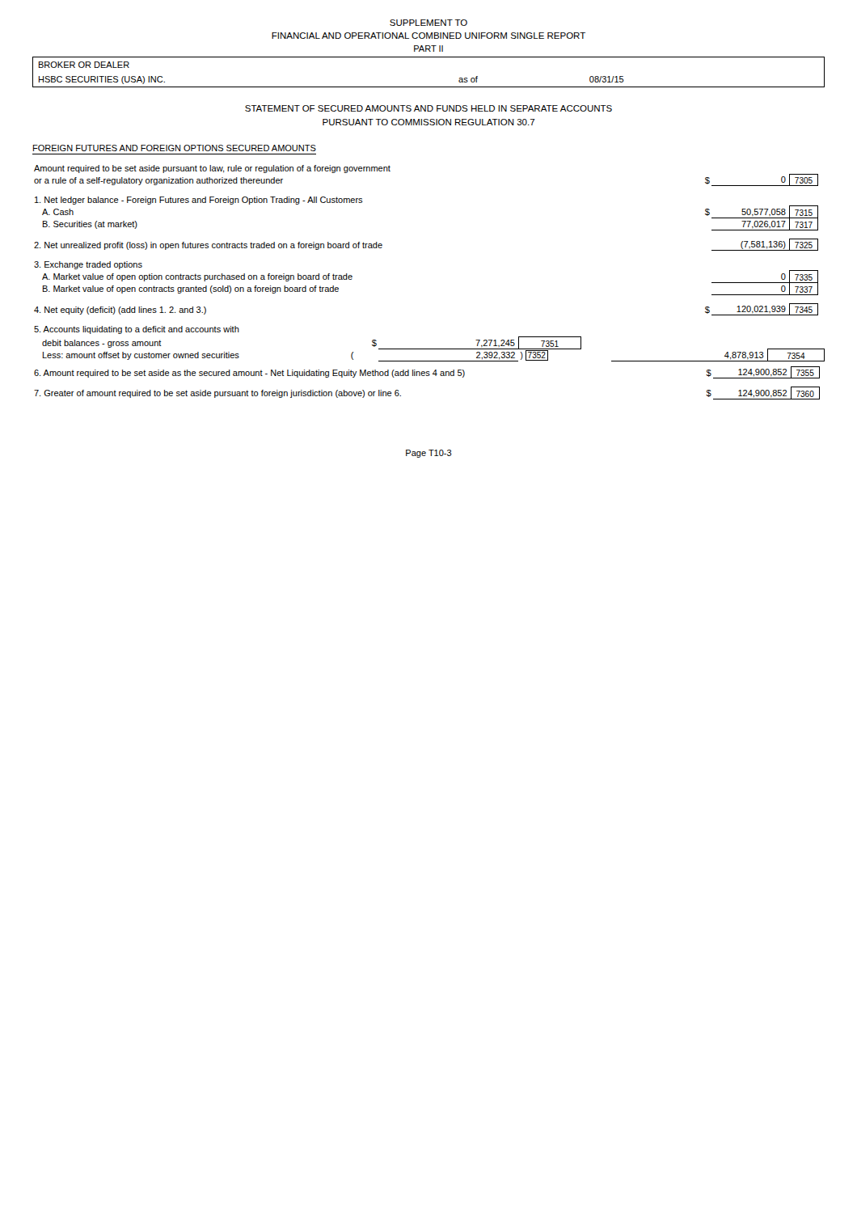SUPPLEMENT TO
FINANCIAL AND OPERATIONAL COMBINED UNIFORM SINGLE REPORT
PART II
| BROKER OR DEALER | | | |
| HSBC SECURITIES (USA) INC. | as of | 08/31/15 | |
STATEMENT OF SECURED AMOUNTS AND FUNDS HELD IN SEPARATE ACCOUNTS
PURSUANT TO COMMISSION REGULATION 30.7
FOREIGN FUTURES AND FOREIGN OPTIONS SECURED AMOUNTS
| Amount required to be set aside pursuant to law, rule or regulation of a foreign government |
| or a rule of a self-regulatory organization authorized thereunder | $ | 0 | 7305 | |
| 1. Net ledger balance - Foreign Futures and Foreign Option Trading - All Customers |
| A. Cash | $ | 50,577,058 | 7315 | |
| B. Securities (at market) | | 77,026,017 | 7317 | |
| 2. Net unrealized profit (loss) in open futures contracts traded on a foreign board of trade | | (7,581,136) | 7325 | |
| 3. Exchange traded options |
| A. Market value of open option contracts purchased on a foreign board of trade | | 0 | 7335 | |
| B. Market value of open contracts granted (sold) on a foreign board of trade | | 0 | 7337 | |
| 4. Net equity (deficit) (add lines 1. 2. and 3.) | $ | 120,021,939 | 7345 | |
| 5. Accounts liquidating to a deficit and accounts with |
| debit balances - gross amount | $ | 7,271,245 | 7351 | | | |
| Less: amount offset by customer owned securities | ( | 2,392,332 | ) 7352 | | 4,878,913 | 7354 |
| 6. Amount required to be set aside as the secured amount - Net Liquidating Equity Method (add lines 4 and 5) | $ | 124,900,852 | 7355 | |
| 7. Greater of amount required to be set aside pursuant to foreign jurisdiction (above) or line 6. | $ | 124,900,852 | 7360 | |
Page T10-3